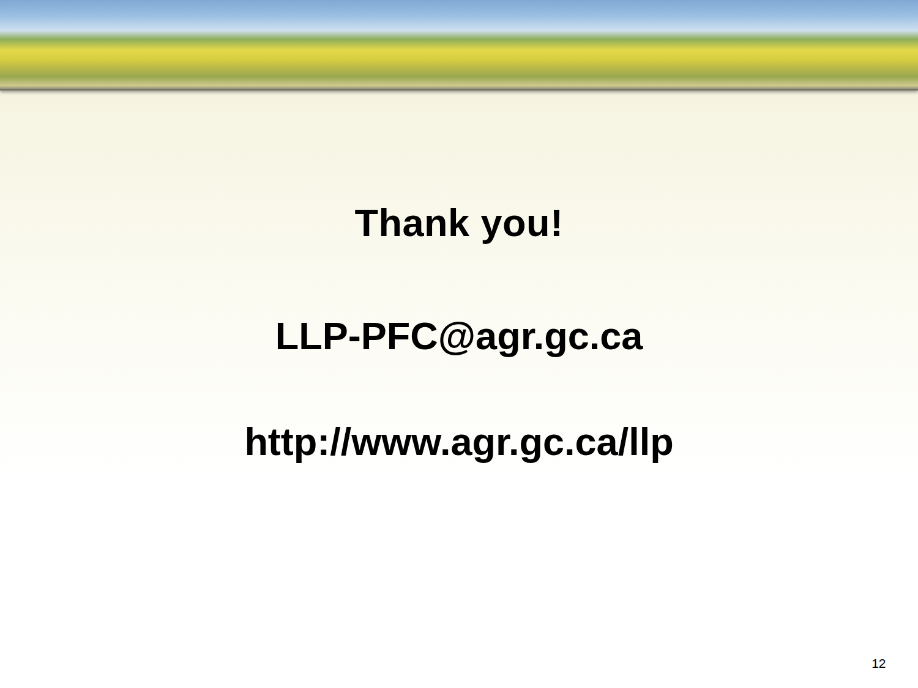Thank you!
LLP-PFC@agr.gc.ca
http://www.agr.gc.ca/llp
12